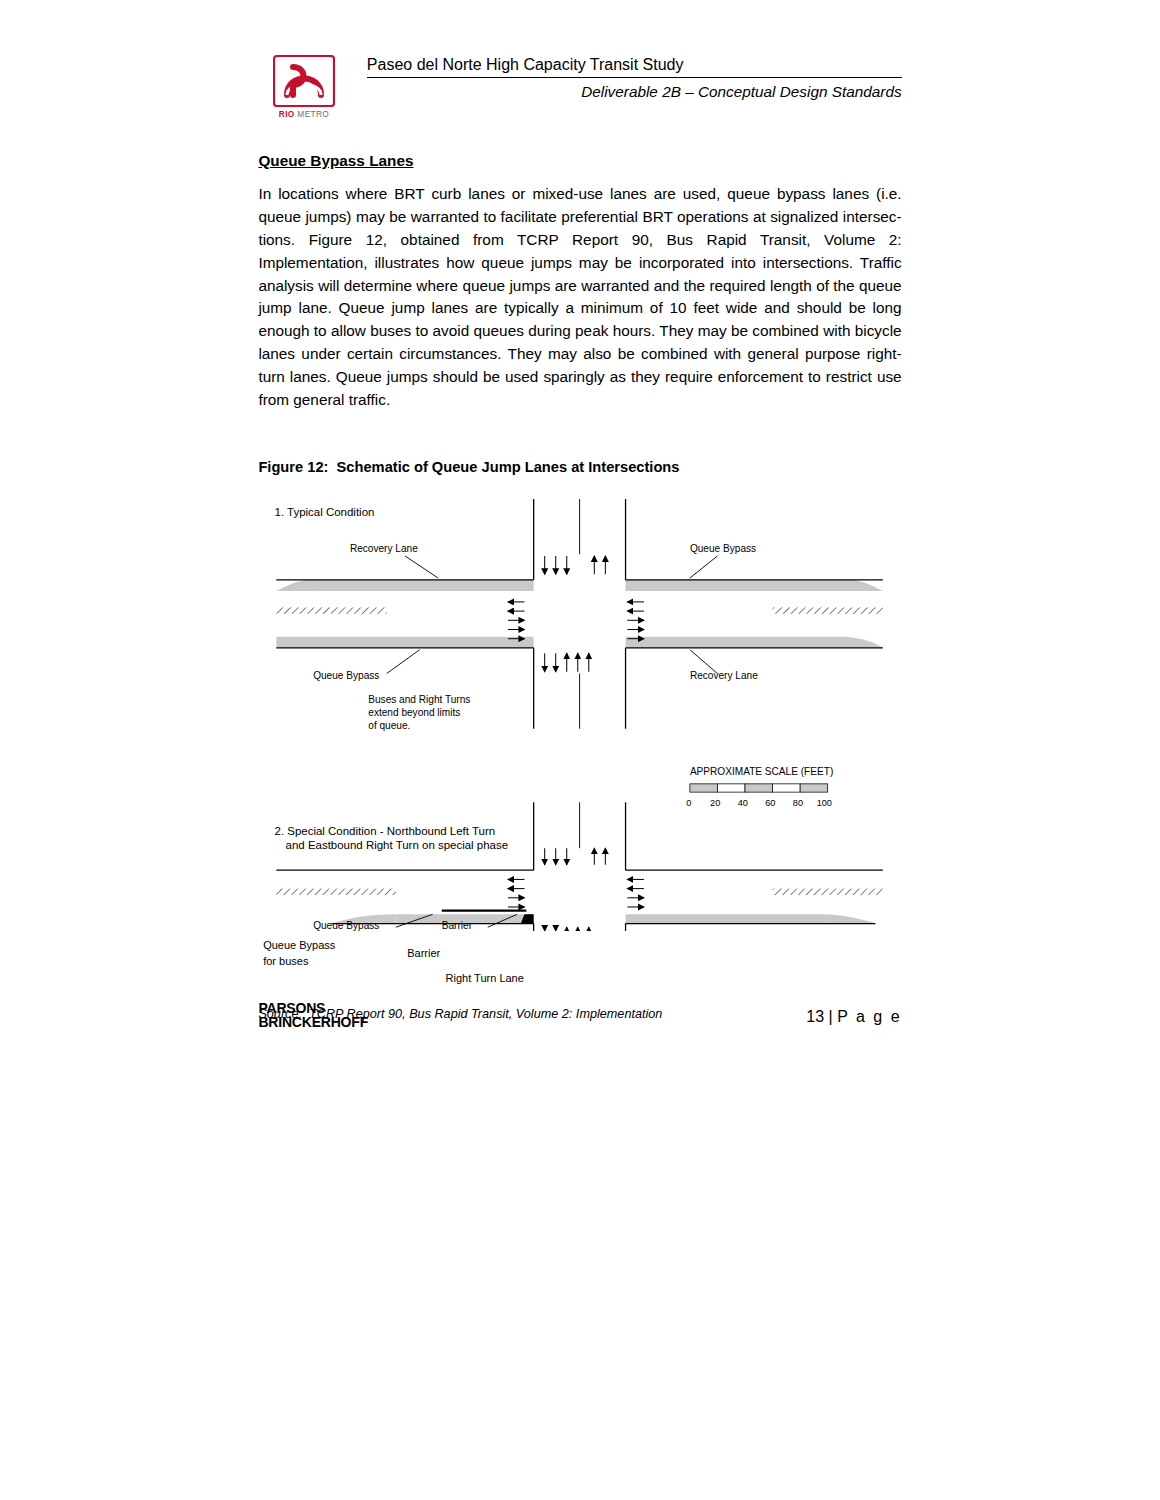RIO METRO
Paseo del Norte High Capacity Transit Study
Deliverable 2B – Conceptual Design Standards
Queue Bypass Lanes
In locations where BRT curb lanes or mixed-use lanes are used, queue bypass lanes (i.e. queue jumps) may be warranted to facilitate preferential BRT operations at signalized intersections. Figure 12, obtained from TCRP Report 90, Bus Rapid Transit, Volume 2: Implementation, illustrates how queue jumps may be incorporated into intersections. Traffic analysis will determine where queue jumps are warranted and the required length of the queue jump lane. Queue jump lanes are typically a minimum of 10 feet wide and should be long enough to allow buses to avoid queues during peak hours. They may be combined with bicycle lanes under certain circumstances. They may also be combined with general purpose right-turn lanes. Queue jumps should be used sparingly as they require enforcement to restrict use from general traffic.
Figure 12: Schematic of Queue Jump Lanes at Intersections
1. Typical Condition Recovery Lane Queue Bypass Queue Bypass Recovery Lane Buses and Right Turns extend beyond limits of queue. APPROXIMATE SCALE (FEET) 0 20 40 60 80 100 2. Special Condition - Northbound Left Turn and Eastbound Right Turn on special phase Queue Bypass x Barrier x
Queue Bypass for buses Barrier Right Turn Lane
Source: TCRP Report 90, Bus Rapid Transit, Volume 2: Implementation
PARSONS
BRINCKERHOFF
13 | P a g e